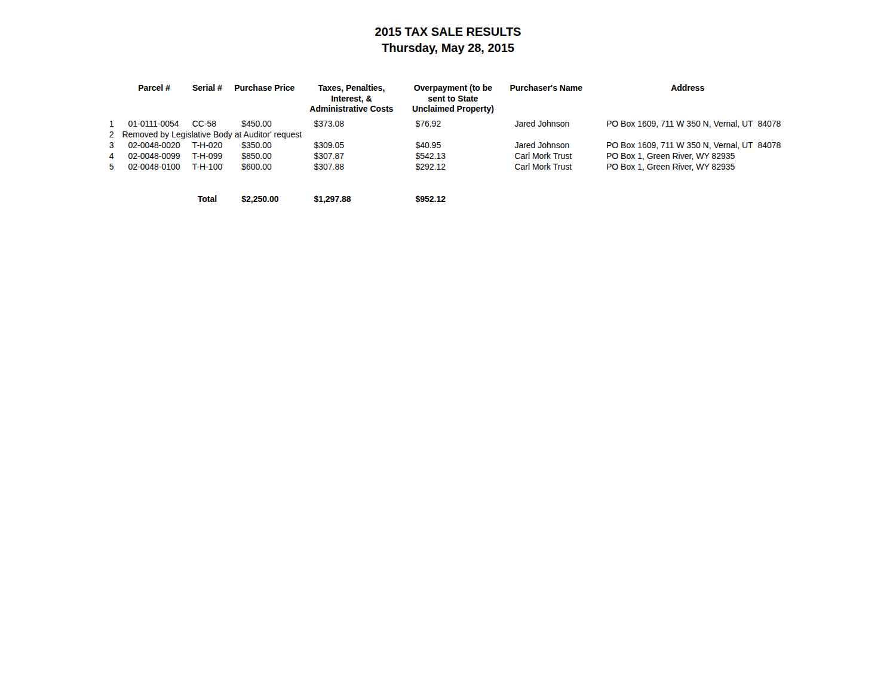2015 TAX SALE RESULTSThursday, May 28, 2015
| | Parcel # | Serial # | Purchase Price | Taxes, Penalties, Interest, & Administrative Costs | Overpayment (to be sent to State Unclaimed Property) | Purchaser's Name | Address |
| --- | --- | --- | --- | --- | --- | --- | --- |
| 1 | 01-0111-0054 | CC-58 | $450.00 | $373.08 | $76.92 | Jared Johnson | PO Box 1609, 711 W 350 N, Vernal, UT 84078 |
| 2 | Removed by Legislative Body at Auditor' request |
| 3 | 02-0048-0020 | T-H-020 | $350.00 | $309.05 | $40.95 | Jared Johnson | PO Box 1609, 711 W 350 N, Vernal, UT 84078 |
| 4 | 02-0048-0099 | T-H-099 | $850.00 | $307.87 | $542.13 | Carl Mork Trust | PO Box 1, Green River, WY 82935 |
| 5 | 02-0048-0100 | T-H-100 | $600.00 | $307.88 | $292.12 | Carl Mork Trust | PO Box 1, Green River, WY 82935 |
| | | Total | $2,250.00 | $1,297.88 | $952.12 | | |